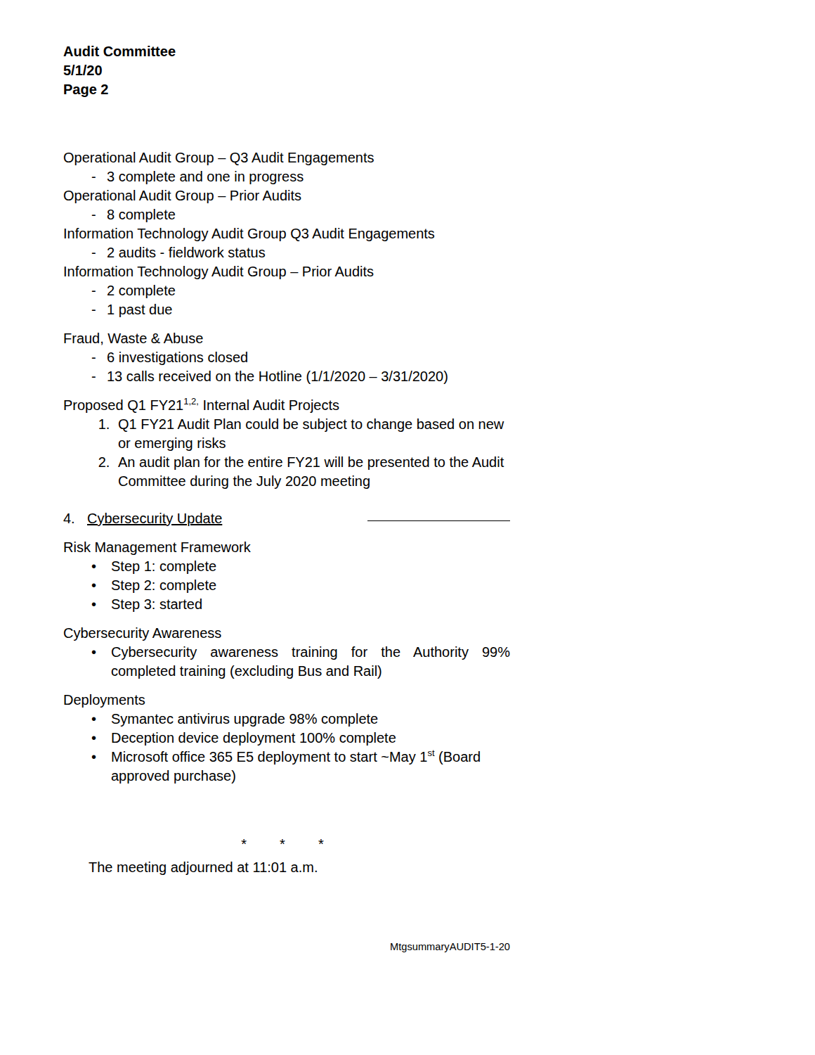Audit Committee
5/1/20
Page 2
Operational Audit Group – Q3 Audit Engagements
3 complete and one in progress
Operational Audit Group – Prior Audits
8 complete
Information Technology Audit Group Q3 Audit Engagements
2 audits - fieldwork status
Information Technology Audit Group – Prior Audits
2 complete
1 past due
Fraud, Waste & Abuse
6 investigations closed
13 calls received on the Hotline (1/1/2020 – 3/31/2020)
Proposed Q1 FY211,2, Internal Audit Projects
Q1 FY21 Audit Plan could be subject to change based on new or emerging risks
An audit plan for the entire FY21 will be presented to the Audit Committee during the July 2020 meeting
4. Cybersecurity Update
Risk Management Framework
Step 1: complete
Step 2: complete
Step 3: started
Cybersecurity Awareness
Cybersecurity awareness training for the Authority 99% completed training (excluding Bus and Rail)
Deployments
Symantec antivirus upgrade 98% complete
Deception device deployment 100% complete
Microsoft office 365 E5 deployment to start ~May 1st (Board approved purchase)
* * *
The meeting adjourned at 11:01 a.m.
MtgsummaryAUDIT5-1-20